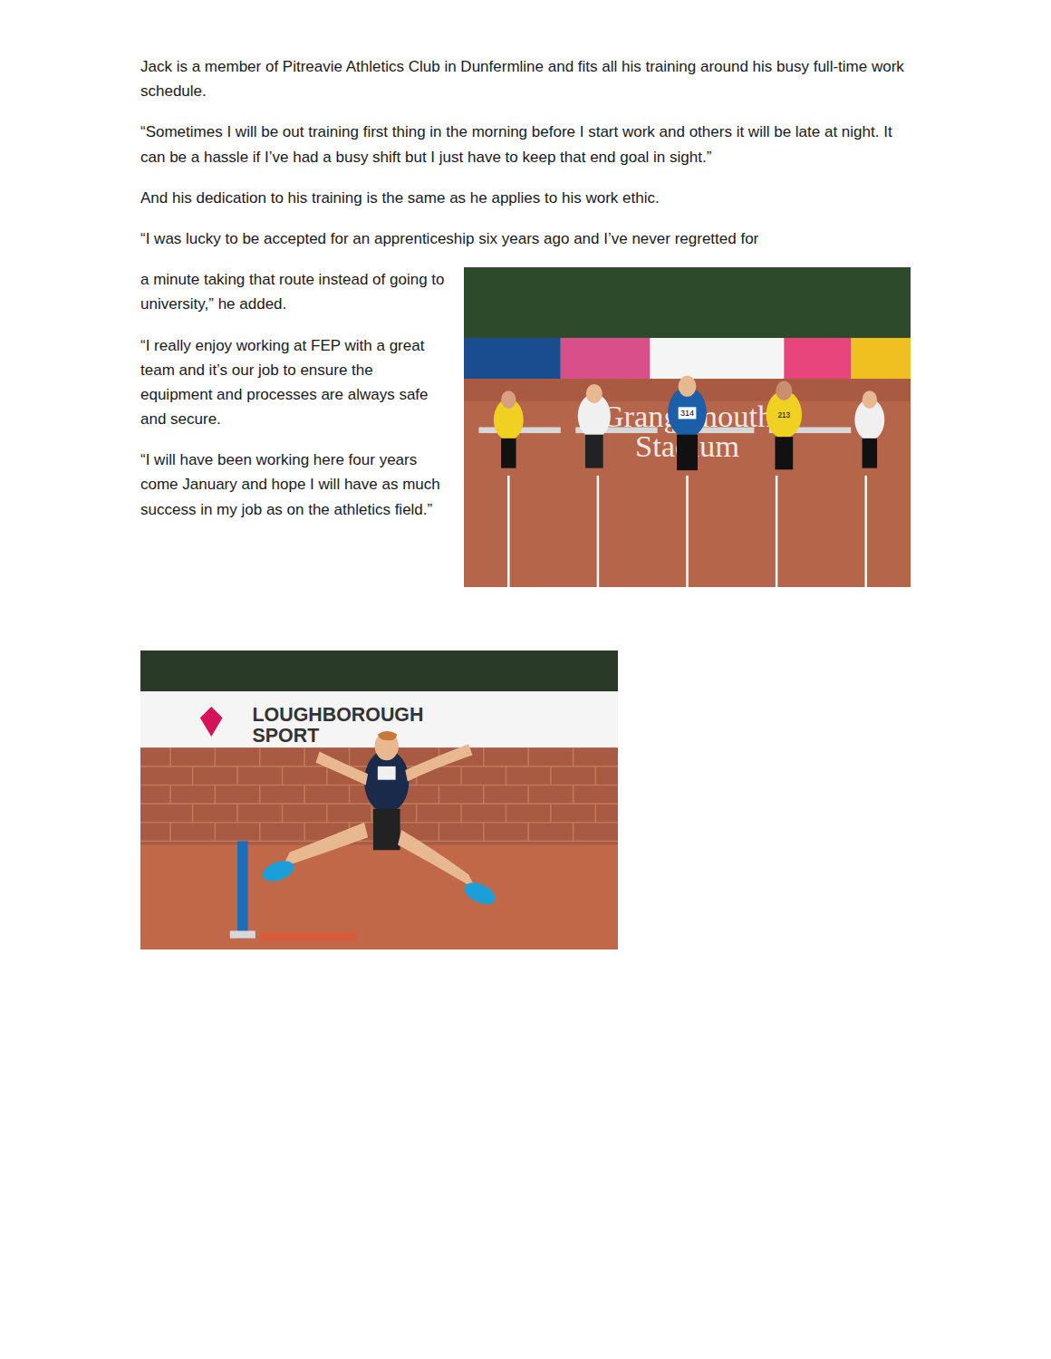Jack is a member of Pitreavie Athletics Club in Dunfermline and fits all his training around his busy full-time work schedule.
“Sometimes I will be out training first thing in the morning before I start work and others it will be late at night. It can be a hassle if I’ve had a busy shift but I just have to keep that end goal in sight.”
And his dedication to his training is the same as he applies to his work ethic.
“I was lucky to be accepted for an apprenticeship six years ago and I’ve never regretted for
a minute taking that route instead of going to university,” he added.
“I really enjoy working at FEP with a great team and it’s our job to ensure the equipment and processes are always safe and secure.
“I will have been working here four years come January and hope I will have as much success in my job as on the athletics field.”